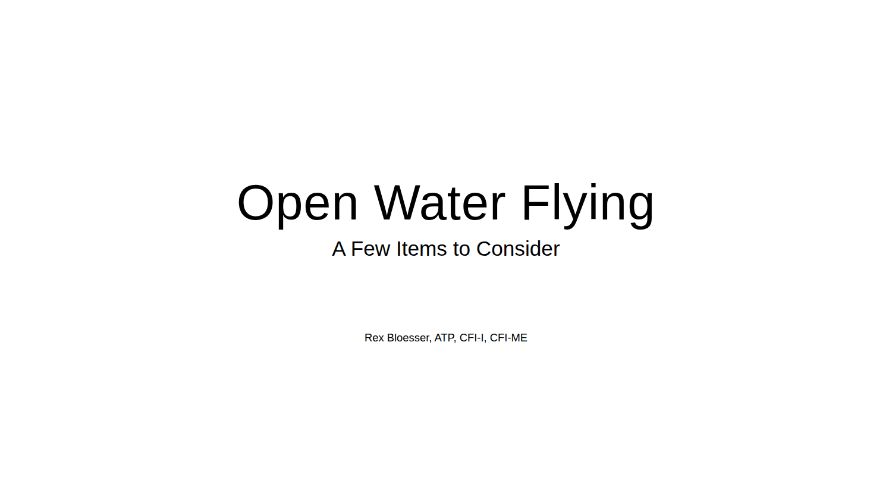Open Water Flying
A Few Items to Consider
Rex Bloesser, ATP, CFI-I, CFI-ME